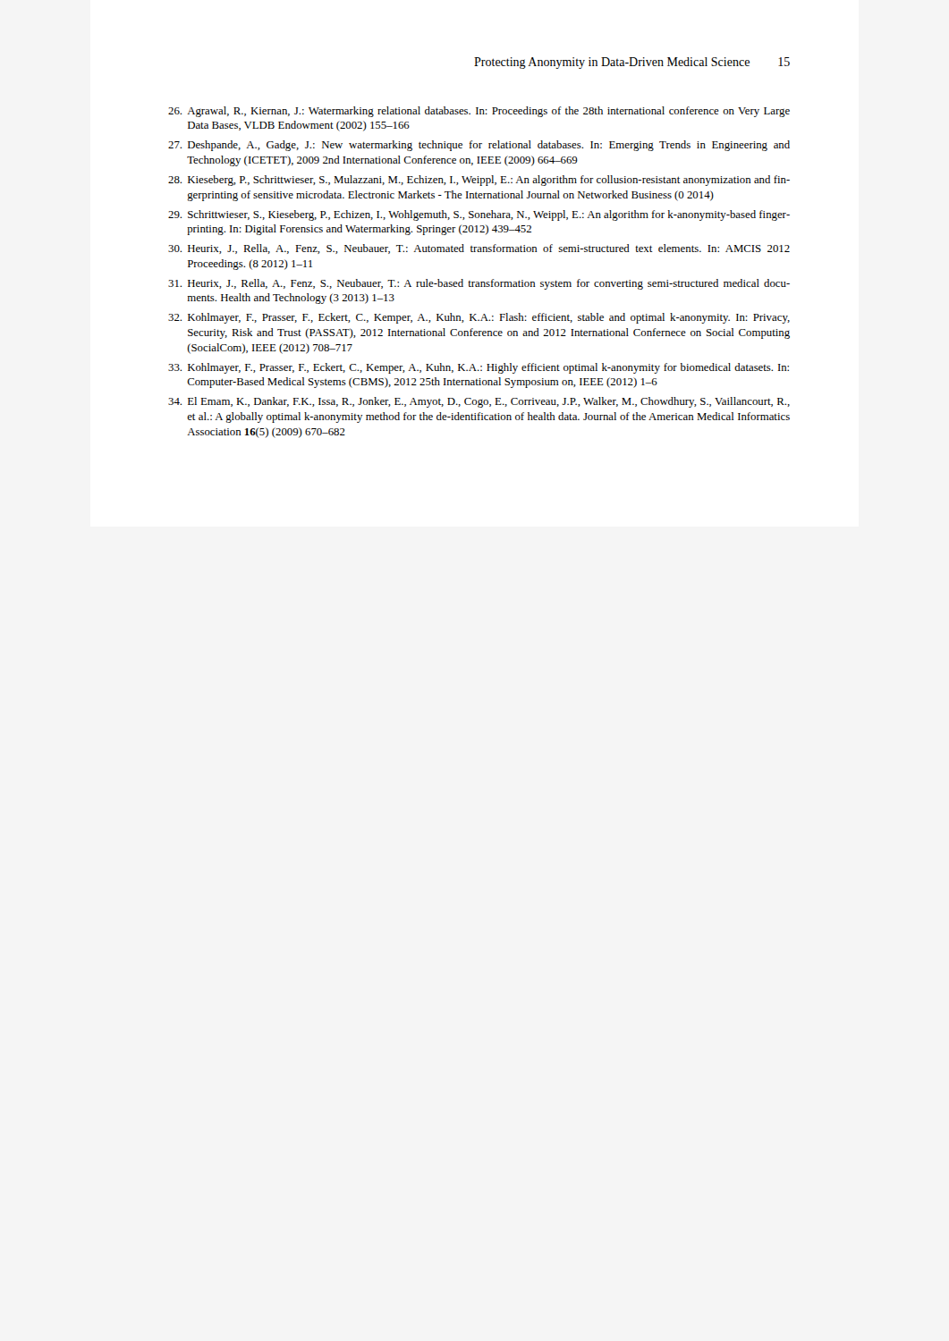Protecting Anonymity in Data-Driven Medical Science 15
Agrawal, R., Kiernan, J.: Watermarking relational databases. In: Proceedings of the 28th international conference on Very Large Data Bases, VLDB Endowment (2002) 155–166
Deshpande, A., Gadge, J.: New watermarking technique for relational databases. In: Emerging Trends in Engineering and Technology (ICETET), 2009 2nd International Conference on, IEEE (2009) 664–669
Kieseberg, P., Schrittwieser, S., Mulazzani, M., Echizen, I., Weippl, E.: An algorithm for collusion-resistant anonymization and fingerprinting of sensitive microdata. Electronic Markets - The International Journal on Networked Business (0 2014)
Schrittwieser, S., Kieseberg, P., Echizen, I., Wohlgemuth, S., Sonehara, N., Weippl, E.: An algorithm for k-anonymity-based fingerprinting. In: Digital Forensics and Watermarking. Springer (2012) 439–452
Heurix, J., Rella, A., Fenz, S., Neubauer, T.: Automated transformation of semi-structured text elements. In: AMCIS 2012 Proceedings. (8 2012) 1–11
Heurix, J., Rella, A., Fenz, S., Neubauer, T.: A rule-based transformation system for converting semi-structured medical documents. Health and Technology (3 2013) 1–13
Kohlmayer, F., Prasser, F., Eckert, C., Kemper, A., Kuhn, K.A.: Flash: efficient, stable and optimal k-anonymity. In: Privacy, Security, Risk and Trust (PASSAT), 2012 International Conference on and 2012 International Confernece on Social Computing (SocialCom), IEEE (2012) 708–717
Kohlmayer, F., Prasser, F., Eckert, C., Kemper, A., Kuhn, K.A.: Highly efficient optimal k-anonymity for biomedical datasets. In: Computer-Based Medical Systems (CBMS), 2012 25th International Symposium on, IEEE (2012) 1–6
El Emam, K., Dankar, F.K., Issa, R., Jonker, E., Amyot, D., Cogo, E., Corriveau, J.P., Walker, M., Chowdhury, S., Vaillancourt, R., et al.: A globally optimal k-anonymity method for the de-identification of health data. Journal of the American Medical Informatics Association 16(5) (2009) 670–682